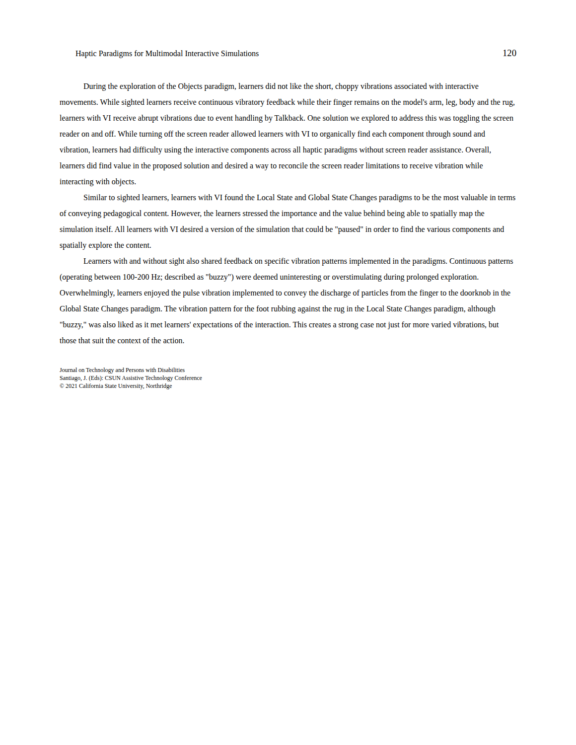Haptic Paradigms for Multimodal Interactive Simulations 120
During the exploration of the Objects paradigm, learners did not like the short, choppy vibrations associated with interactive movements. While sighted learners receive continuous vibratory feedback while their finger remains on the model's arm, leg, body and the rug, learners with VI receive abrupt vibrations due to event handling by Talkback. One solution we explored to address this was toggling the screen reader on and off. While turning off the screen reader allowed learners with VI to organically find each component through sound and vibration, learners had difficulty using the interactive components across all haptic paradigms without screen reader assistance. Overall, learners did find value in the proposed solution and desired a way to reconcile the screen reader limitations to receive vibration while interacting with objects.
Similar to sighted learners, learners with VI found the Local State and Global State Changes paradigms to be the most valuable in terms of conveying pedagogical content. However, the learners stressed the importance and the value behind being able to spatially map the simulation itself. All learners with VI desired a version of the simulation that could be "paused" in order to find the various components and spatially explore the content.
Learners with and without sight also shared feedback on specific vibration patterns implemented in the paradigms. Continuous patterns (operating between 100-200 Hz; described as "buzzy") were deemed uninteresting or overstimulating during prolonged exploration. Overwhelmingly, learners enjoyed the pulse vibration implemented to convey the discharge of particles from the finger to the doorknob in the Global State Changes paradigm. The vibration pattern for the foot rubbing against the rug in the Local State Changes paradigm, although "buzzy," was also liked as it met learners' expectations of the interaction. This creates a strong case not just for more varied vibrations, but those that suit the context of the action.
Journal on Technology and Persons with Disabilities
Santiago, J. (Eds): CSUN Assistive Technology Conference
© 2021 California State University, Northridge